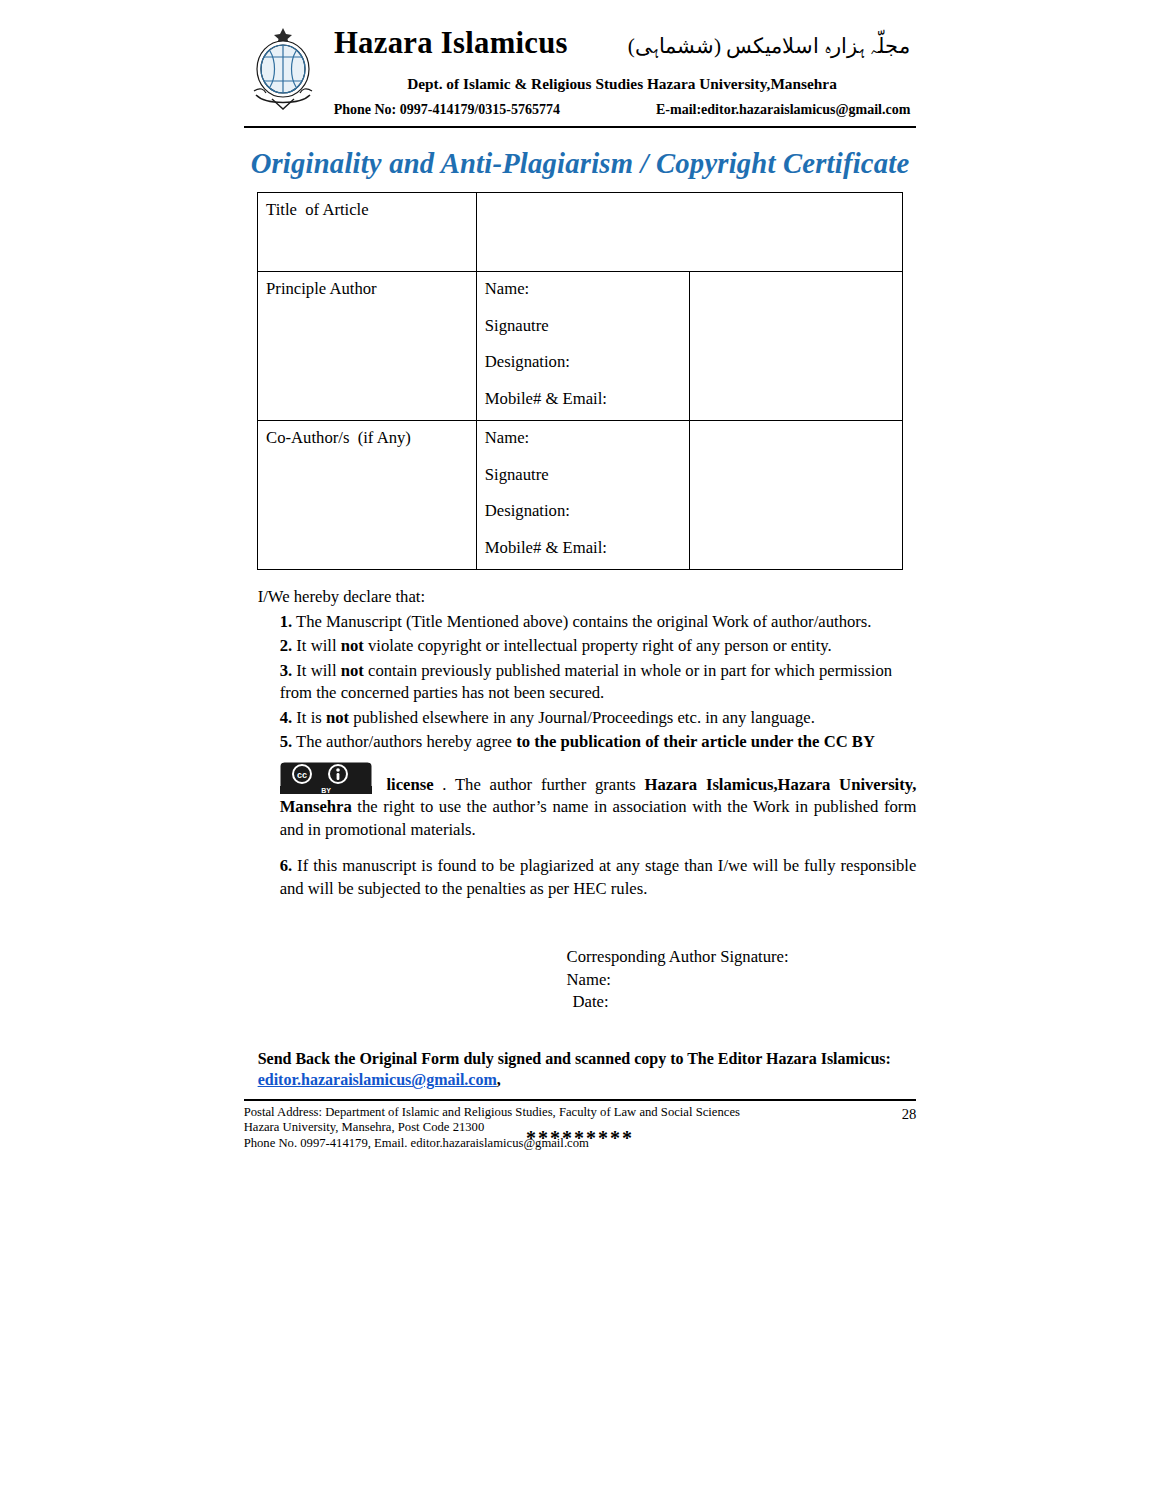Hazara Islamicus مجلّہ ہزارہ اسلامیکس (ششماہی)
Dept. of Islamic & Religious Studies Hazara University,Mansehra
Phone No: 0997-414179/0315-5765774 E-mail:editor.hazaraislamicus@gmail.com
Originality and Anti-Plagiarism / Copyright Certificate
| Title of Article | |
| Principle Author | Name: Signautre Designation: Mobile# & Email: | |
| Co-Author/s (if Any) | Name: Signautre Designation: Mobile# & Email: | |
I/We hereby declare that:
1. The Manuscript (Title Mentioned above) contains the original Work of author/authors.
2. It will not violate copyright or intellectual property right of any person or entity.
3. It will not contain previously published material in whole or in part for which permission from the concerned parties has not been secured.
4. It is not published elsewhere in any Journal/Proceedings etc. in any language.
5. The author/authors hereby agree to the publication of their article under the CC BY
cc BY license . The author further grants Hazara Islamicus,Hazara University, Mansehra the right to use the author’s name in association with the Work in published form and in promotional materials.
6. If this manuscript is found to be plagiarized at any stage than I/we will be fully responsible and will be subjected to the penalties as per HEC rules.
Corresponding Author Signature:
Name:
Date:
Send Back the Original Form duly signed and scanned copy to The Editor Hazara Islamicus: editor.hazaraislamicus@gmail.com,
*********
Postal Address: Department of Islamic and Religious Studies, Faculty of Law and Social Sciences
Hazara University, Mansehra, Post Code 21300
Phone No. 0997-414179, Email. editor.hazaraislamicus@gmail.com
28